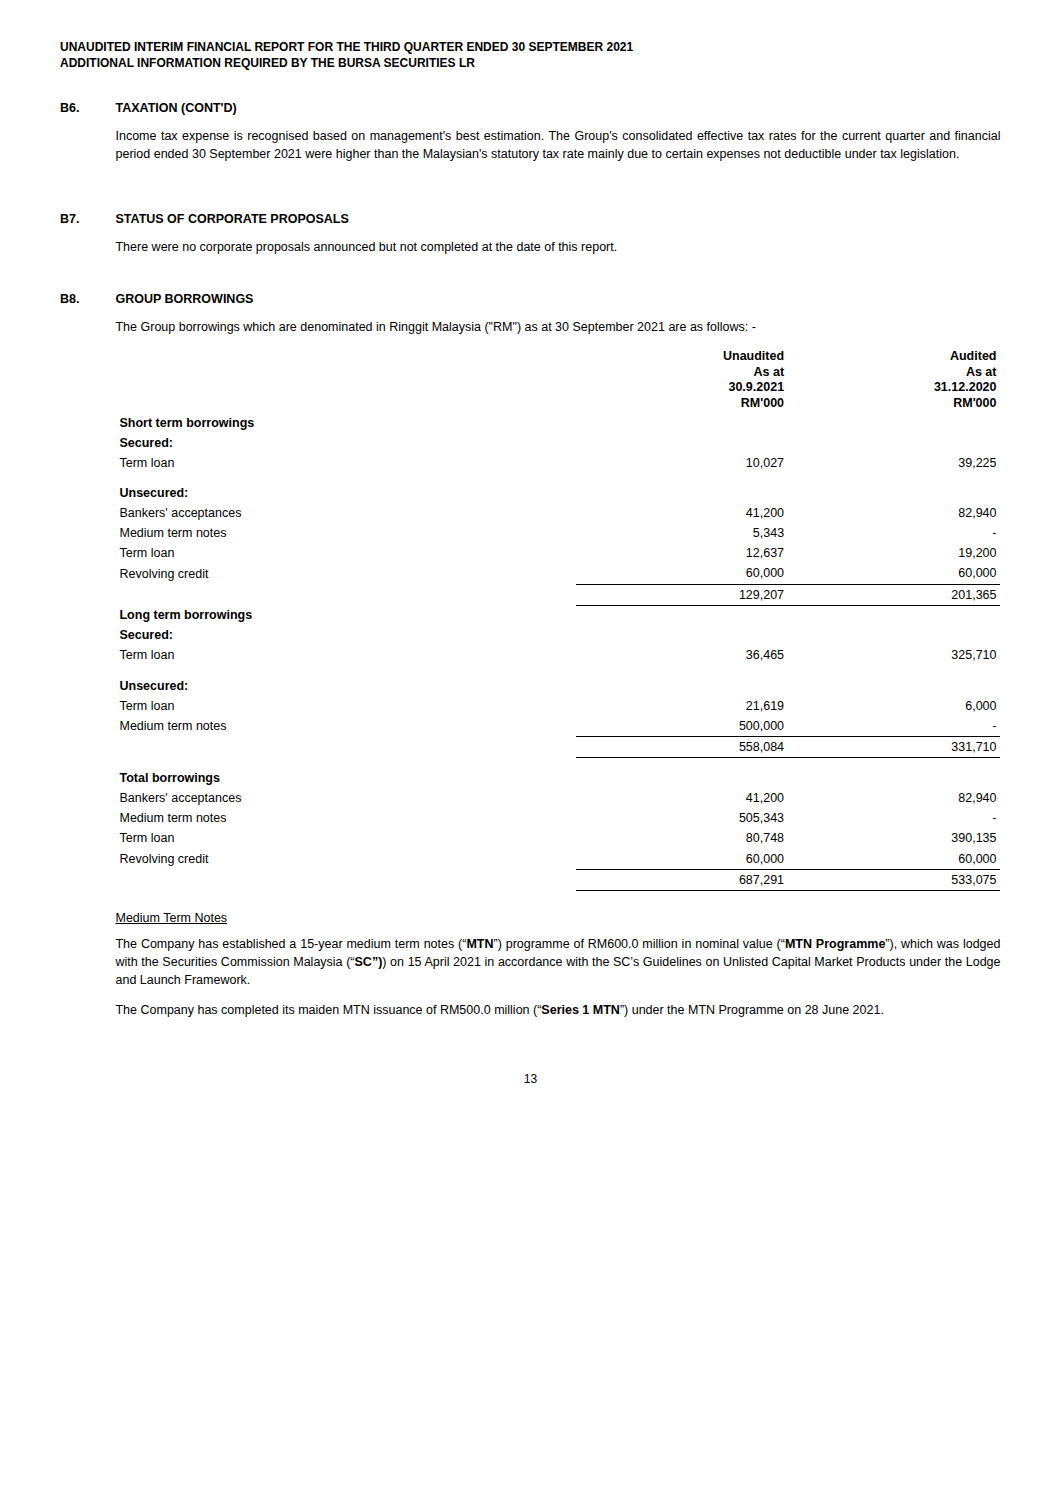UNAUDITED INTERIM FINANCIAL REPORT FOR THE THIRD QUARTER ENDED 30 SEPTEMBER 2021
ADDITIONAL INFORMATION REQUIRED BY THE BURSA SECURITIES LR
B6.
TAXATION (CONT'D)
Income tax expense is recognised based on management's best estimation. The Group's consolidated effective tax rates for the current quarter and financial period ended 30 September 2021 were higher than the Malaysian's statutory tax rate mainly due to certain expenses not deductible under tax legislation.
B7.
STATUS OF CORPORATE PROPOSALS
There were no corporate proposals announced but not completed at the date of this report.
B8.
GROUP BORROWINGS
The Group borrowings which are denominated in Ringgit Malaysia ("RM") as at 30 September 2021 are as follows: -
| | Unaudited As at 30.9.2021 RM'000 | Audited As at 31.12.2020 RM'000 |
| Short term borrowings | | |
| Secured: | | |
| Term loan | 10,027 | 39,225 |
| Unsecured: | | |
| Bankers' acceptances | 41,200 | 82,940 |
| Medium term notes | 5,343 | - |
| Term loan | 12,637 | 19,200 |
| Revolving credit | 60,000 | 60,000 |
| | 129,207 | 201,365 |
| Long term borrowings | | |
| Secured: | | |
| Term loan | 36,465 | 325,710 |
| Unsecured: | | |
| Term loan | 21,619 | 6,000 |
| Medium term notes | 500,000 | - |
| | 558,084 | 331,710 |
| Total borrowings | | |
| Bankers' acceptances | 41,200 | 82,940 |
| Medium term notes | 505,343 | - |
| Term loan | 80,748 | 390,135 |
| Revolving credit | 60,000 | 60,000 |
| | 687,291 | 533,075 |
Medium Term Notes
The Company has established a 15-year medium term notes (“MTN”) programme of RM600.0 million in nominal value (“MTN Programme”), which was lodged with the Securities Commission Malaysia (“SC”)) on 15 April 2021 in accordance with the SC’s Guidelines on Unlisted Capital Market Products under the Lodge and Launch Framework.
The Company has completed its maiden MTN issuance of RM500.0 million (“Series 1 MTN”) under the MTN Programme on 28 June 2021.
13